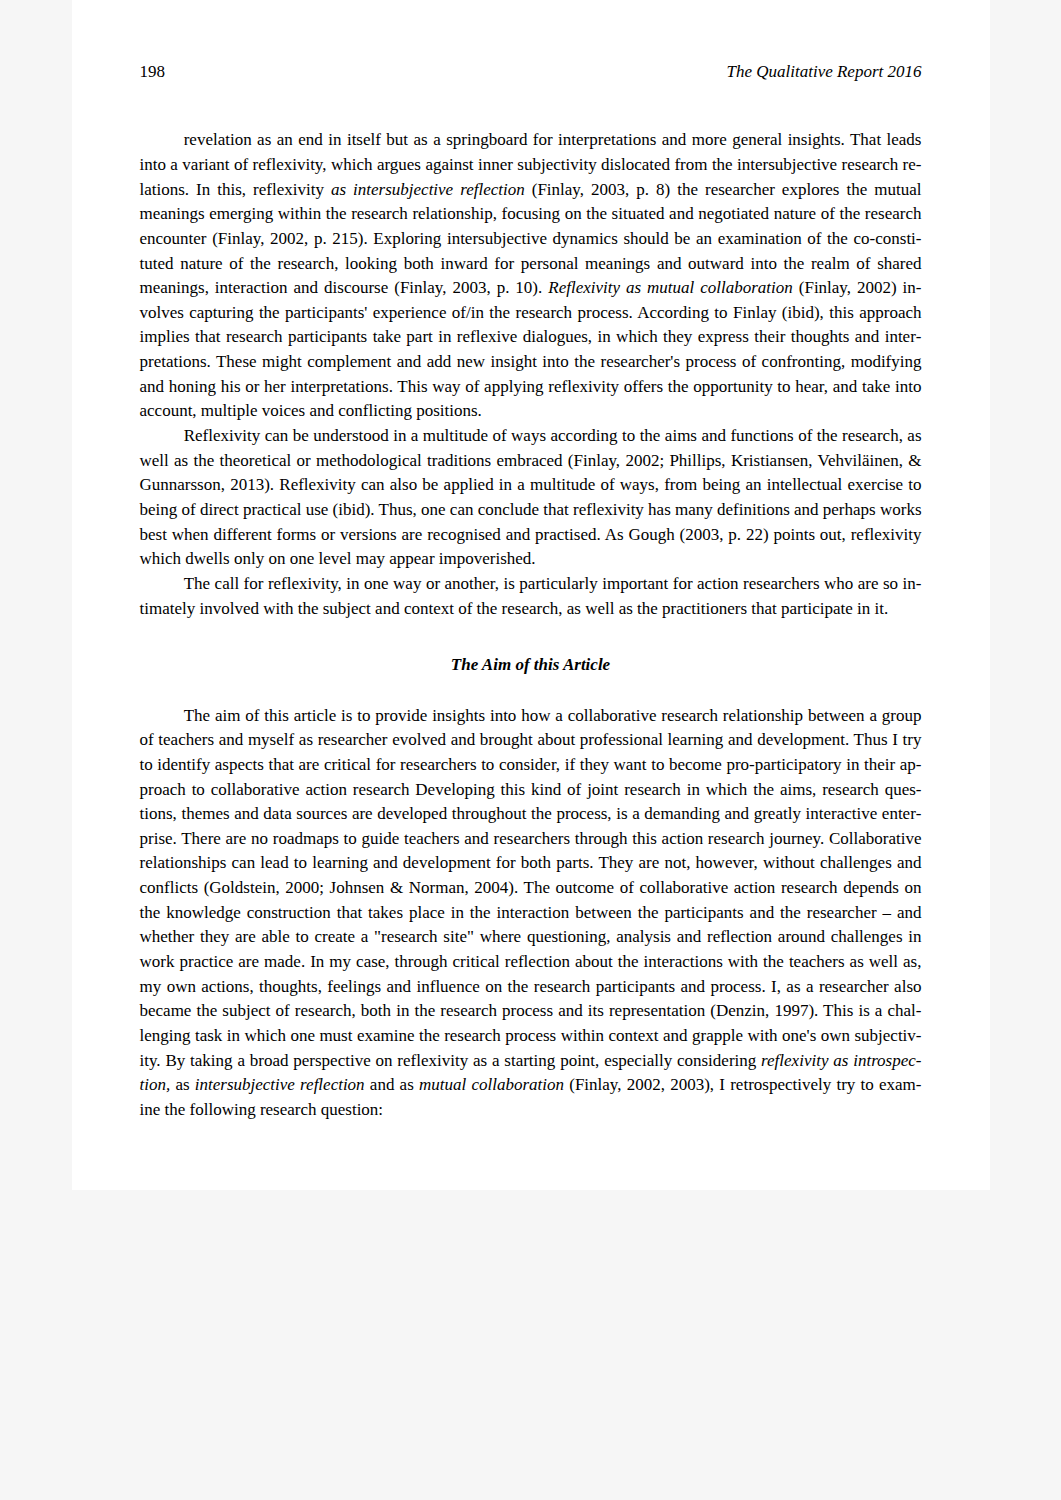198 The Qualitative Report 2016
revelation as an end in itself but as a springboard for interpretations and more general insights. That leads into a variant of reflexivity, which argues against inner subjectivity dislocated from the intersubjective research relations. In this, reflexivity as intersubjective reflection (Finlay, 2003, p. 8) the researcher explores the mutual meanings emerging within the research relationship, focusing on the situated and negotiated nature of the research encounter (Finlay, 2002, p. 215). Exploring intersubjective dynamics should be an examination of the co-constituted nature of the research, looking both inward for personal meanings and outward into the realm of shared meanings, interaction and discourse (Finlay, 2003, p. 10). Reflexivity as mutual collaboration (Finlay, 2002) involves capturing the participants' experience of/in the research process. According to Finlay (ibid), this approach implies that research participants take part in reflexive dialogues, in which they express their thoughts and interpretations. These might complement and add new insight into the researcher's process of confronting, modifying and honing his or her interpretations. This way of applying reflexivity offers the opportunity to hear, and take into account, multiple voices and conflicting positions.
Reflexivity can be understood in a multitude of ways according to the aims and functions of the research, as well as the theoretical or methodological traditions embraced (Finlay, 2002; Phillips, Kristiansen, Vehviläinen, & Gunnarsson, 2013). Reflexivity can also be applied in a multitude of ways, from being an intellectual exercise to being of direct practical use (ibid). Thus, one can conclude that reflexivity has many definitions and perhaps works best when different forms or versions are recognised and practised. As Gough (2003, p. 22) points out, reflexivity which dwells only on one level may appear impoverished.
The call for reflexivity, in one way or another, is particularly important for action researchers who are so intimately involved with the subject and context of the research, as well as the practitioners that participate in it.
The Aim of this Article
The aim of this article is to provide insights into how a collaborative research relationship between a group of teachers and myself as researcher evolved and brought about professional learning and development. Thus I try to identify aspects that are critical for researchers to consider, if they want to become pro-participatory in their approach to collaborative action research Developing this kind of joint research in which the aims, research questions, themes and data sources are developed throughout the process, is a demanding and greatly interactive enterprise. There are no roadmaps to guide teachers and researchers through this action research journey. Collaborative relationships can lead to learning and development for both parts. They are not, however, without challenges and conflicts (Goldstein, 2000; Johnsen & Norman, 2004). The outcome of collaborative action research depends on the knowledge construction that takes place in the interaction between the participants and the researcher – and whether they are able to create a "research site" where questioning, analysis and reflection around challenges in work practice are made. In my case, through critical reflection about the interactions with the teachers as well as, my own actions, thoughts, feelings and influence on the research participants and process. I, as a researcher also became the subject of research, both in the research process and its representation (Denzin, 1997). This is a challenging task in which one must examine the research process within context and grapple with one's own subjectivity. By taking a broad perspective on reflexivity as a starting point, especially considering reflexivity as introspection, as intersubjective reflection and as mutual collaboration (Finlay, 2002, 2003), I retrospectively try to examine the following research question: